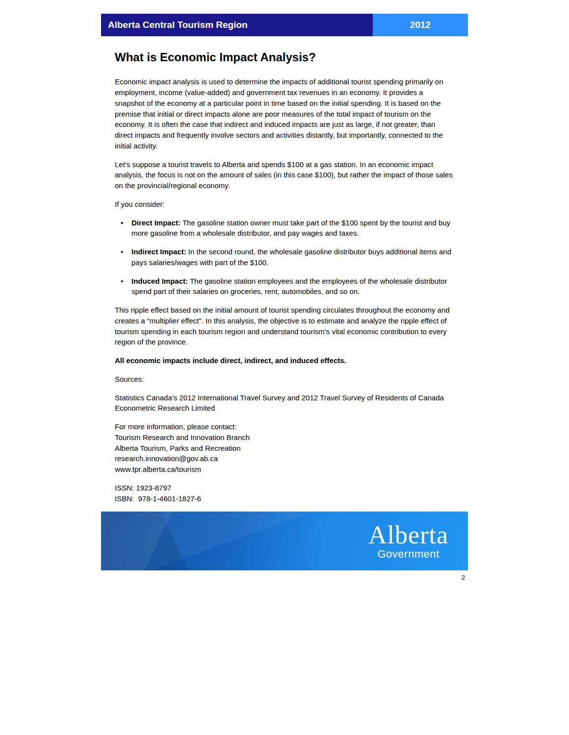Alberta Central Tourism Region
2012
What is Economic Impact Analysis?
Economic impact analysis is used to determine the impacts of additional tourist spending primarily on employment, income (value-added) and government tax revenues in an economy. It provides a snapshot of the economy at a particular point in time based on the initial spending. It is based on the premise that initial or direct impacts alone are poor measures of the total impact of tourism on the economy. It is often the case that indirect and induced impacts are just as large, if not greater, than direct impacts and frequently involve sectors and activities distantly, but importantly, connected to the initial activity.
Let’s suppose a tourist travels to Alberta and spends $100 at a gas station. In an economic impact analysis, the focus is not on the amount of sales (in this case $100), but rather the impact of those sales on the provincial/regional economy.
If you consider:
Direct Impact: The gasoline station owner must take part of the $100 spent by the tourist and buy more gasoline from a wholesale distributor, and pay wages and taxes.
Indirect Impact: In the second round, the wholesale gasoline distributor buys additional items and pays salaries/wages with part of the $100.
Induced Impact: The gasoline station employees and the employees of the wholesale distributor spend part of their salaries on groceries, rent, automobiles, and so on.
This ripple effect based on the initial amount of tourist spending circulates throughout the economy and creates a “multiplier effect". In this analysis, the objective is to estimate and analyze the ripple effect of tourism spending in each tourism region and understand tourism’s vital economic contribution to every region of the province.
All economic impacts include direct, indirect, and induced effects.
Sources:
Statistics Canada’s 2012 International Travel Survey and 2012 Travel Survey of Residents of Canada
Econometric Research Limited
For more information, please contact:
Tourism Research and Innovation Branch
Alberta Tourism, Parks and Recreation
research.innovation@gov.ab.ca
www.tpr.alberta.ca/tourism
ISSN: 1923-8797
ISBN: 978-1-4601-1827-6
Alberta Government
2